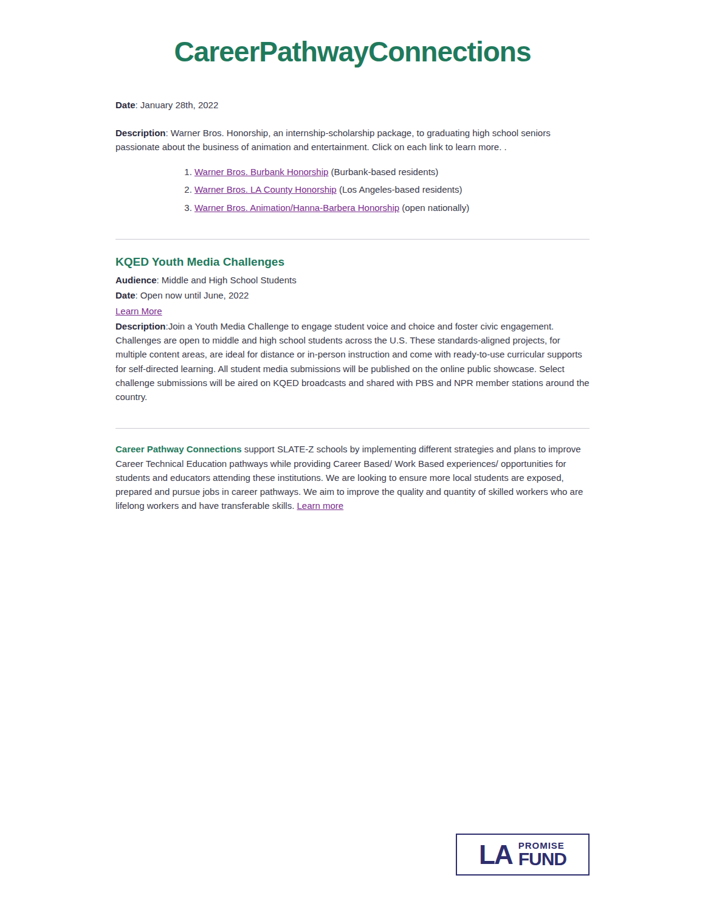CareerPathwayConnections
Date: January 28th, 2022
Description: Warner Bros. Honorship, an internship-scholarship package, to graduating high school seniors passionate about the business of animation and entertainment. Click on each link to learn more. .
Warner Bros. Burbank Honorship (Burbank-based residents)
Warner Bros. LA County Honorship (Los Angeles-based residents)
Warner Bros. Animation/Hanna-Barbera Honorship (open nationally)
KQED Youth Media Challenges
Audience: Middle and High School Students
Date: Open now until June, 2022
Learn More
Description:Join a Youth Media Challenge to engage student voice and choice and foster civic engagement. Challenges are open to middle and high school students across the U.S. These standards-aligned projects, for multiple content areas, are ideal for distance or in-person instruction and come with ready-to-use curricular supports for self-directed learning. All student media submissions will be published on the online public showcase. Select challenge submissions will be aired on KQED broadcasts and shared with PBS and NPR member stations around the country.
Career Pathway Connections support SLATE-Z schools by implementing different strategies and plans to improve Career Technical Education pathways while providing Career Based/ Work Based experiences/ opportunities for students and educators attending these institutions. We are looking to ensure more local students are exposed, prepared and pursue jobs in career pathways. We aim to improve the quality and quantity of skilled workers who are lifelong workers and have transferable skills. Learn more
LA PROMISE FUND